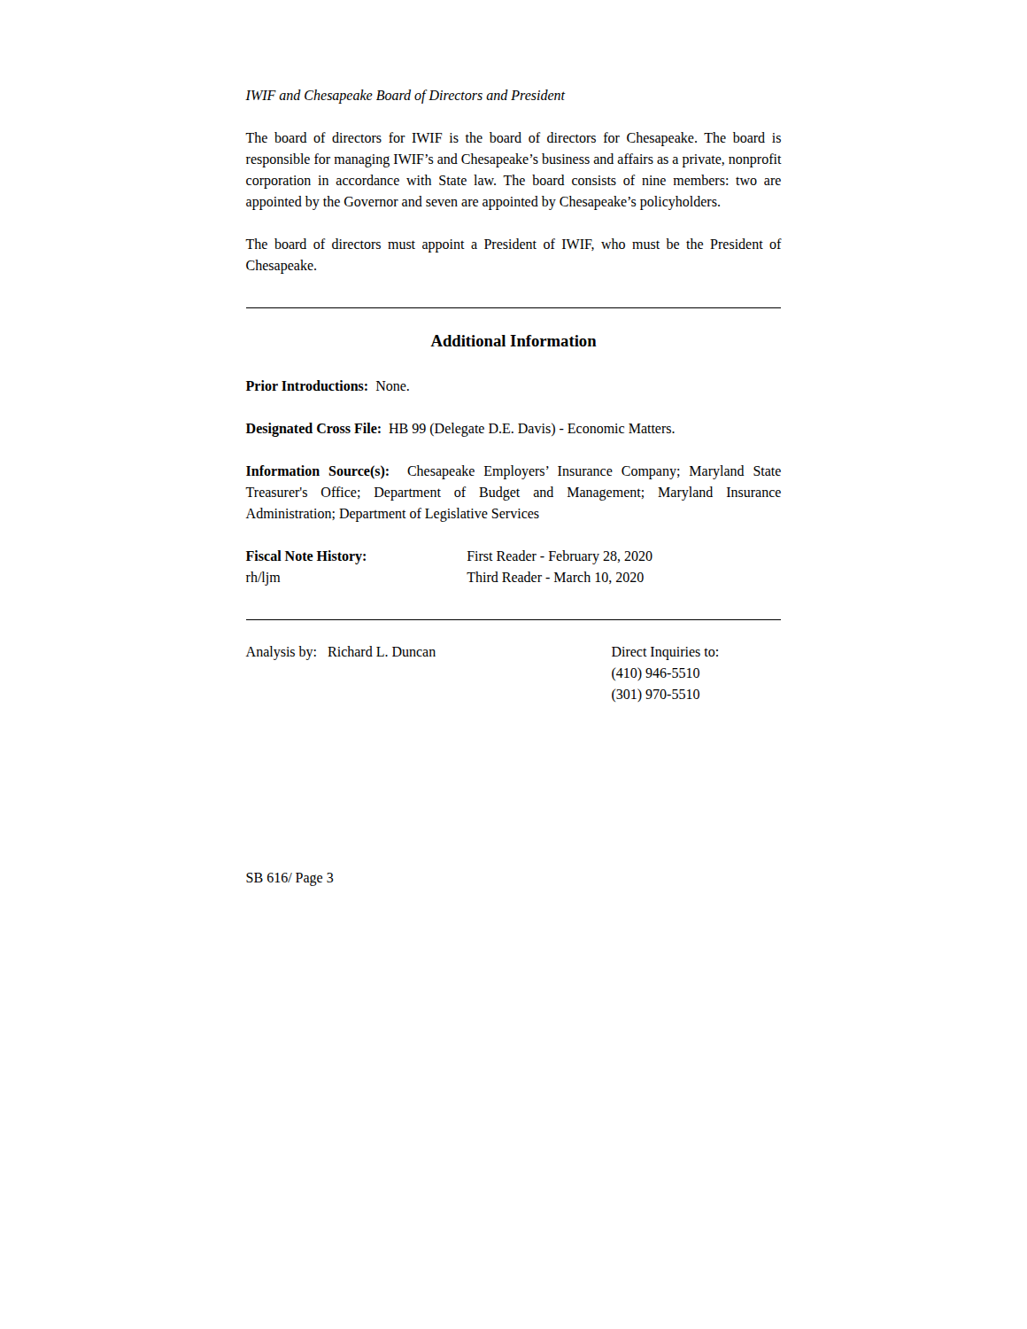IWIF and Chesapeake Board of Directors and President
The board of directors for IWIF is the board of directors for Chesapeake. The board is responsible for managing IWIF’s and Chesapeake’s business and affairs as a private, nonprofit corporation in accordance with State law. The board consists of nine members: two are appointed by the Governor and seven are appointed by Chesapeake’s policyholders.
The board of directors must appoint a President of IWIF, who must be the President of Chesapeake.
Additional Information
Prior Introductions: None.
Designated Cross File: HB 99 (Delegate D.E. Davis) - Economic Matters.
Information Source(s): Chesapeake Employers’ Insurance Company; Maryland State Treasurer's Office; Department of Budget and Management; Maryland Insurance Administration; Department of Legislative Services
| Fiscal Note History: | First Reader - February 28, 2020 |
| rh/ljm | Third Reader - March 10, 2020 |
| Analysis by: Richard L. Duncan | Direct Inquiries to: |
| | (410) 946-5510 |
| | (301) 970-5510 |
SB 616/ Page 3